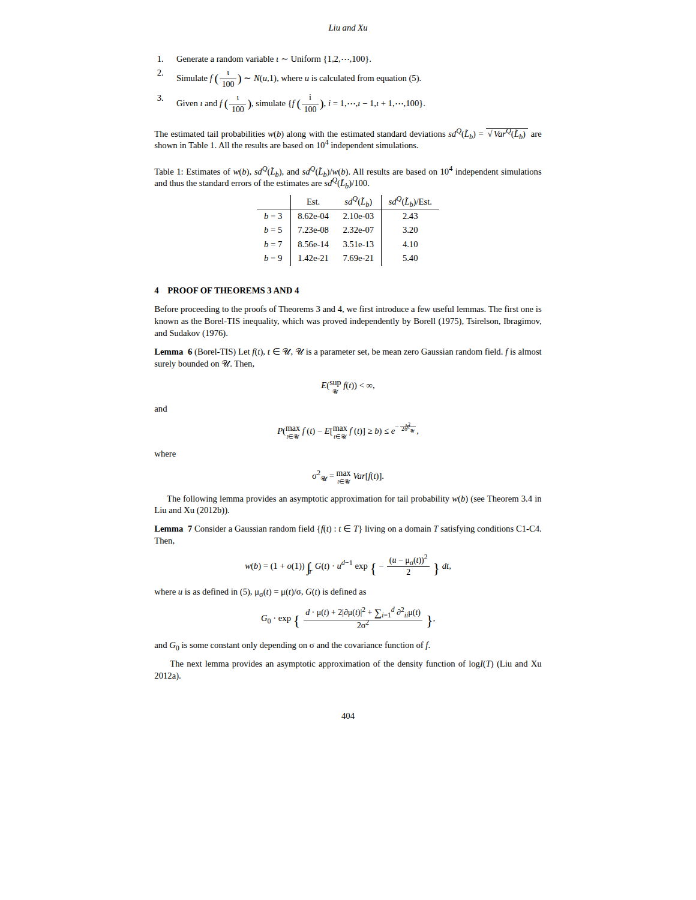Liu and Xu
Generate a random variable ι ∼ Uniform {1,2,⋯,100}.
Simulate f (ι 100) ∼ N(u,1), where u is calculated from equation (5).
Given ι and f (ι 100), simulate {f (i 100), i = 1,⋯,ι − 1,ι + 1,⋯,100}.
The estimated tail probabilities w(b) along with the estimated standard deviations sdQ(L̃b) = √VarQ(L̃b) are shown in Table 1. All the results are based on 104 independent simulations.
Table 1: Estimates of w(b), sdQ(L̃b), and sdQ(L̃b)/w(b). All results are based on 104 independent simulations and thus the standard errors of the estimates are sdQ(L̃b)/100.
| | Est. | sd Q ( L̃ b ) | sd Q ( L̃ b )/Est. |
| --- | --- | --- | --- |
| b = 3 | 8.62e-04 | 2.10e-03 | 2.43 |
| b = 5 | 7.23e-08 | 2.32e-07 | 3.20 |
| b = 7 | 8.56e-14 | 3.51e-13 | 4.10 |
| b = 9 | 1.42e-21 | 7.69e-21 | 5.40 |
4 PROOF OF THEOREMS 3 AND 4
Before proceeding to the proofs of Theorems 3 and 4, we first introduce a few useful lemmas. The first one is known as the Borel-TIS inequality, which was proved independently by Borell (1975), Tsirelson, Ibragimov, and Sudakov (1976).
Lemma 6 (Borel-TIS) Let f(t), t ∈ 𝒰, 𝒰 is a parameter set, be mean zero Gaussian random field. f is almost surely bounded on 𝒰. Then,
E(sup𝒰 f(t)) < ∞,
and
P(maxt∈𝒰 f (t) − E[maxt∈𝒰 f (t)] ≥ b) ≤ e−b22σ2𝒰,
where
σ2𝒰 = maxt∈𝒰 Var[f(t)].
The following lemma provides an asymptotic approximation for tail probability w(b) (see Theorem 3.4 in Liu and Xu (2012b)).
Lemma 7 Consider a Gaussian random field {f(t) : t ∈ T} living on a domain T satisfying conditions C1-C4. Then,
w(b) = (1 + o(1)) ∫T G(t) · ud−1 exp { − (u − μσ(t))22 } dt,
where u is as defined in (5), μσ(t) = μ(t)/σ, G(t) is defined as
G0 · exp { d · μ(t) + 2|∂μ(t)|2 + ∑i=1d ∂2iiμ(t) 2σ2 },
and G0 is some constant only depending on σ and the covariance function of f.
The next lemma provides an asymptotic approximation of the density function of logI(T) (Liu and Xu 2012a).
404